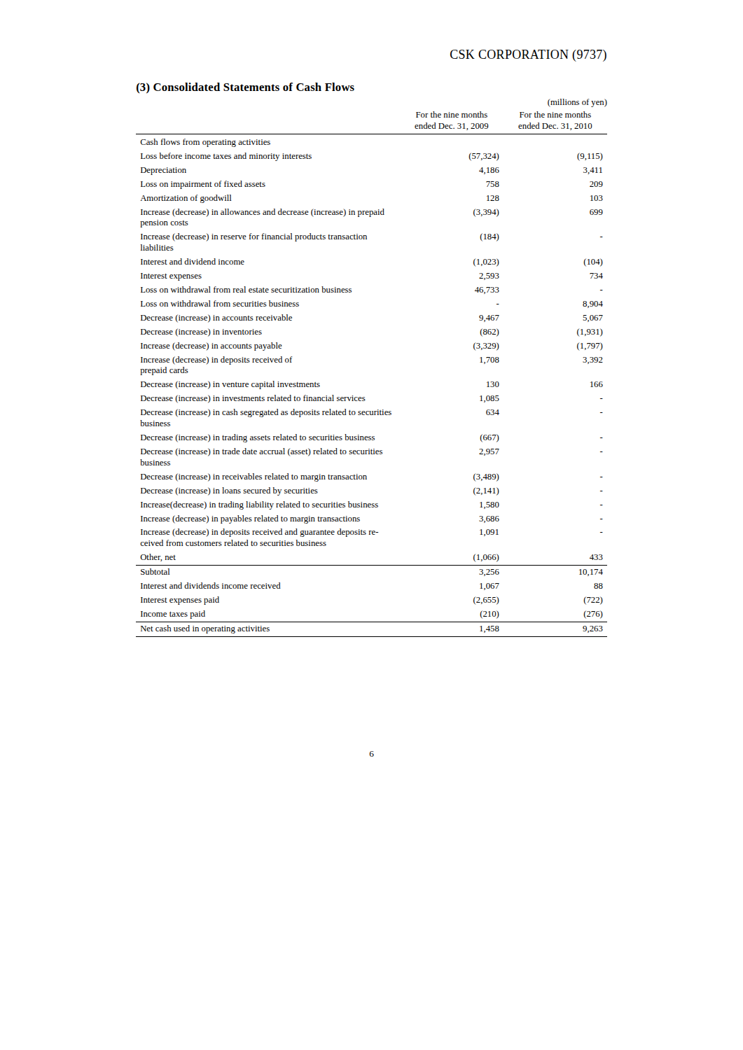CSK CORPORATION (9737)
(3) Consolidated Statements of Cash Flows
(millions of yen)
| | For the nine months ended Dec. 31, 2009 | For the nine months ended Dec. 31, 2010 |
| --- | --- | --- |
| Cash flows from operating activities | | |
| Loss before income taxes and minority interests | (57,324) | (9,115) |
| Depreciation | 4,186 | 3,411 |
| Loss on impairment of fixed assets | 758 | 209 |
| Amortization of goodwill | 128 | 103 |
| Increase (decrease) in allowances and decrease (increase) in prepaid pension costs | (3,394) | 699 |
| Increase (decrease) in reserve for financial products transaction liabilities | (184) | - |
| Interest and dividend income | (1,023) | (104) |
| Interest expenses | 2,593 | 734 |
| Loss on withdrawal from real estate securitization business | 46,733 | - |
| Loss on withdrawal from securities business | - | 8,904 |
| Decrease (increase) in accounts receivable | 9,467 | 5,067 |
| Decrease (increase) in inventories | (862) | (1,931) |
| Increase (decrease) in accounts payable | (3,329) | (1,797) |
| Increase (decrease) in deposits received of prepaid cards | 1,708 | 3,392 |
| Decrease (increase) in venture capital investments | 130 | 166 |
| Decrease (increase) in investments related to financial services | 1,085 | - |
| Decrease (increase) in cash segregated as deposits related to securities business | 634 | - |
| Decrease (increase) in trading assets related to securities business | (667) | - |
| Decrease (increase) in trade date accrual (asset) related to securities business | 2,957 | - |
| Decrease (increase) in receivables related to margin transaction | (3,489) | - |
| Decrease (increase) in loans secured by securities | (2,141) | - |
| Increase(decrease) in trading liability related to securities business | 1,580 | - |
| Increase (decrease) in payables related to margin transactions | 3,686 | - |
| Increase (decrease) in deposits received and guarantee deposits received from customers related to securities business | 1,091 | - |
| Other, net | (1,066) | 433 |
| Subtotal | 3,256 | 10,174 |
| Interest and dividends income received | 1,067 | 88 |
| Interest expenses paid | (2,655) | (722) |
| Income taxes paid | (210) | (276) |
| Net cash used in operating activities | 1,458 | 9,263 |
6